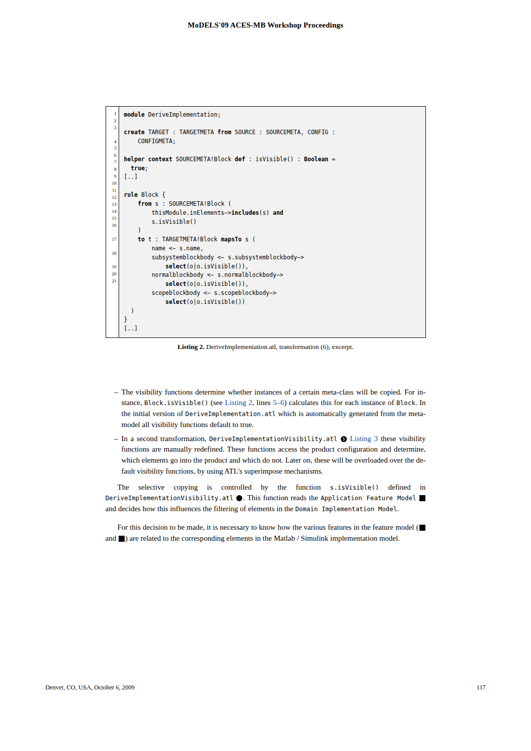MoDELS'09 ACES-MB Workshop Proceedings
1
2
3
4
5
6
7
8
9
10
11
12
13
14
15
16
17
18
19
20
21
module DeriveImplementation; create TARGET : TARGETMETA from SOURCE : SOURCEMETA, CONFIG : CONFIGMETA; helper context SOURCEMETA!Block def : isVisible() : Boolean = true; [..] rule Block { from s : SOURCEMETA!Block ( thisModule.inElements−>includes(s) and s.isVisible() ) to t : TARGETMETA!Block mapsTo s ( name <− s.name, subsystemblockbody <− s.subsystemblockbody−> select(o|o.isVisible()), normalblockbody <− s.normalblockbody−> select(o|o.isVisible()), scopeblockbody <− s.scopeblockbody−> select(o|o.isVisible()) ) } [..]
Listing 2. DeriveImplementation.atl, transformation (6), excerpt.
The visibility functions determine whether instances of a certain meta-class will be copied. For instance, Block.isVisible() (see Listing 2, lines 5–6) calculates this for each instance of Block. In the initial version of DeriveImplementation.atl which is automatically generated from the meta-model all visibility functions default to true.
In a second transformation, DeriveImplementationVisibility.atl 5 Listing 3 these visibility functions are manually redefined. These functions access the product configuration and determine, which elements go into the product and which do not. Later on, these will be overloaded over the default visibility functions, by using ATL's superimpose mechanisms.
The selective copying is controlled by the function s.isVisible() defined in DeriveImplementationVisibility.atl 5. This function reads the Application Feature Model A and decides how this influences the filtering of elements in the Domain Implementation Model.
For this decision to be made, it is necessary to know how the various features in the feature model (A and A) are related to the corresponding elements in the Matlab / Simulink implementation model.
Denver, CO, USA, October 6, 2009
117